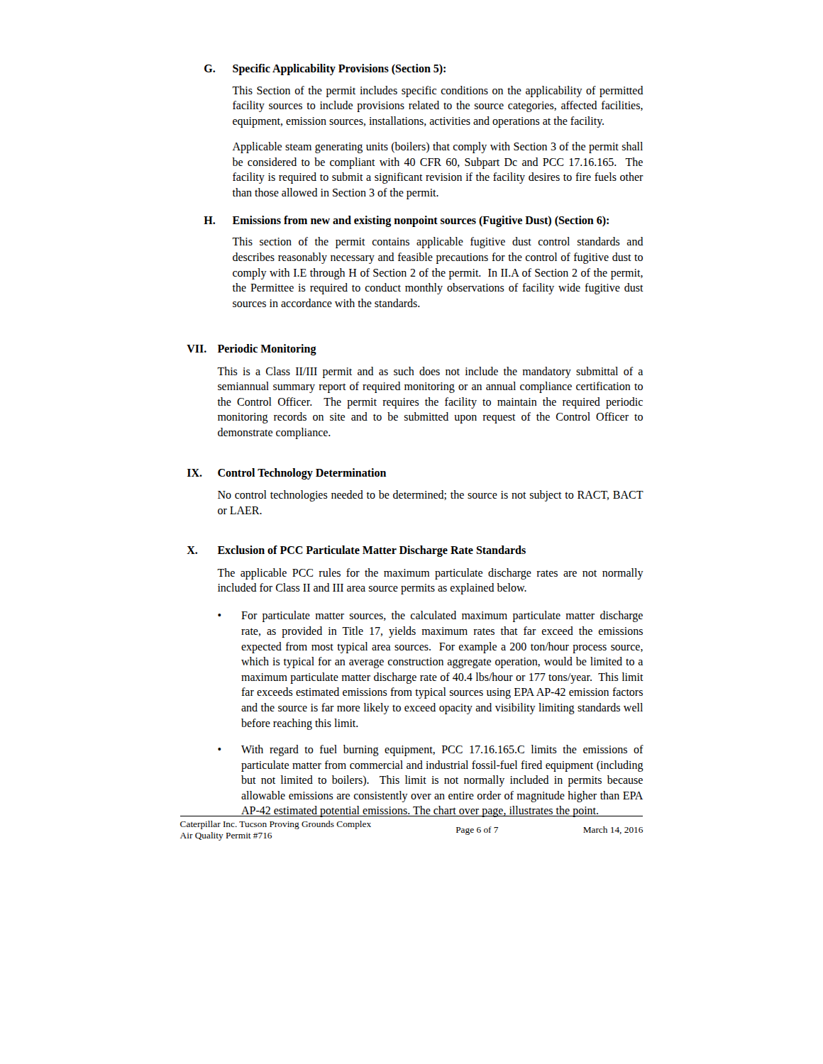G.
Specific Applicability Provisions (Section 5):
This Section of the permit includes specific conditions on the applicability of permitted facility sources to include provisions related to the source categories, affected facilities, equipment, emission sources, installations, activities and operations at the facility.
Applicable steam generating units (boilers) that comply with Section 3 of the permit shall be considered to be compliant with 40 CFR 60, Subpart Dc and PCC 17.16.165. The facility is required to submit a significant revision if the facility desires to fire fuels other than those allowed in Section 3 of the permit.
H.
Emissions from new and existing nonpoint sources (Fugitive Dust) (Section 6):
This section of the permit contains applicable fugitive dust control standards and describes reasonably necessary and feasible precautions for the control of fugitive dust to comply with I.E through H of Section 2 of the permit. In II.A of Section 2 of the permit, the Permittee is required to conduct monthly observations of facility wide fugitive dust sources in accordance with the standards.
VII.
Periodic Monitoring
This is a Class II/III permit and as such does not include the mandatory submittal of a semiannual summary report of required monitoring or an annual compliance certification to the Control Officer. The permit requires the facility to maintain the required periodic monitoring records on site and to be submitted upon request of the Control Officer to demonstrate compliance.
IX.
Control Technology Determination
No control technologies needed to be determined; the source is not subject to RACT, BACT or LAER.
X.
Exclusion of PCC Particulate Matter Discharge Rate Standards
The applicable PCC rules for the maximum particulate discharge rates are not normally included for Class II and III area source permits as explained below.
• For particulate matter sources, the calculated maximum particulate matter discharge rate, as provided in Title 17, yields maximum rates that far exceed the emissions expected from most typical area sources. For example a 200 ton/hour process source, which is typical for an average construction aggregate operation, would be limited to a maximum particulate matter discharge rate of 40.4 lbs/hour or 177 tons/year. This limit far exceeds estimated emissions from typical sources using EPA AP-42 emission factors and the source is far more likely to exceed opacity and visibility limiting standards well before reaching this limit.
• With regard to fuel burning equipment, PCC 17.16.165.C limits the emissions of particulate matter from commercial and industrial fossil-fuel fired equipment (including but not limited to boilers). This limit is not normally included in permits because allowable emissions are consistently over an entire order of magnitude higher than EPA AP-42 estimated potential emissions. The chart over page, illustrates the point.
Caterpillar Inc. Tucson Proving Grounds Complex
Air Quality Permit #716
Page 6 of 7
March 14, 2016